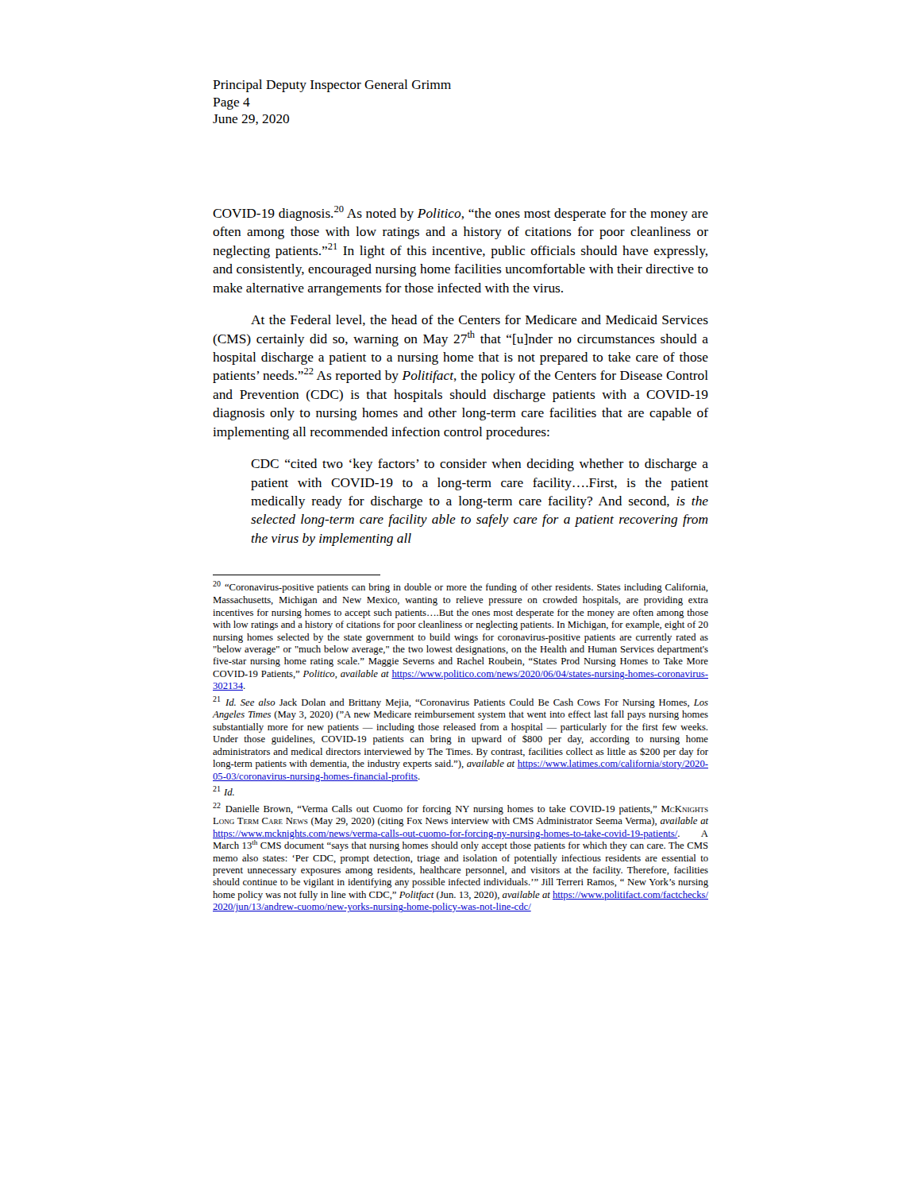Principal Deputy Inspector General Grimm
Page 4
June 29, 2020
COVID-19 diagnosis.20 As noted by Politico, “the ones most desperate for the money are often among those with low ratings and a history of citations for poor cleanliness or neglecting patients.”21 In light of this incentive, public officials should have expressly, and consistently, encouraged nursing home facilities uncomfortable with their directive to make alternative arrangements for those infected with the virus.
At the Federal level, the head of the Centers for Medicare and Medicaid Services (CMS) certainly did so, warning on May 27th that “[u]nder no circumstances should a hospital discharge a patient to a nursing home that is not prepared to take care of those patients’ needs.”22 As reported by Politifact, the policy of the Centers for Disease Control and Prevention (CDC) is that hospitals should discharge patients with a COVID-19 diagnosis only to nursing homes and other long-term care facilities that are capable of implementing all recommended infection control procedures:
CDC “cited two ‘key factors’ to consider when deciding whether to discharge a patient with COVID-19 to a long-term care facility….First, is the patient medically ready for discharge to a long-term care facility? And second, is the selected long-term care facility able to safely care for a patient recovering from the virus by implementing all
20 “Coronavirus-positive patients can bring in double or more the funding of other residents. States including California, Massachusetts, Michigan and New Mexico, wanting to relieve pressure on crowded hospitals, are providing extra incentives for nursing homes to accept such patients….But the ones most desperate for the money are often among those with low ratings and a history of citations for poor cleanliness or neglecting patients. In Michigan, for example, eight of 20 nursing homes selected by the state government to build wings for coronavirus-positive patients are currently rated as "below average" or "much below average," the two lowest designations, on the Health and Human Services department's five-star nursing home rating scale.” Maggie Severns and Rachel Roubein, “States Prod Nursing Homes to Take More COVID-19 Patients,” Politico, available at https://www.politico.com/news/2020/06/04/states-nursing-homes-coronavirus-302134.
21 Id. See also Jack Dolan and Brittany Mejia, “Coronavirus Patients Could Be Cash Cows For Nursing Homes, Los Angeles Times (May 3, 2020) (”A new Medicare reimbursement system that went into effect last fall pays nursing homes substantially more for new patients — including those released from a hospital — particularly for the first few weeks. Under those guidelines, COVID-19 patients can bring in upward of $800 per day, according to nursing home administrators and medical directors interviewed by The Times. By contrast, facilities collect as little as $200 per day for long-term patients with dementia, the industry experts said.”), available at https://www.latimes.com/california/story/2020-05-03/coronavirus-nursing-homes-financial-profits.
21 Id.
22 Danielle Brown, “Verma Calls out Cuomo for forcing NY nursing homes to take COVID-19 patients,” McKnights Long Term Care News (May 29, 2020) (citing Fox News interview with CMS Administrator Seema Verma), available at https://www.mcknights.com/news/verma-calls-out-cuomo-for-forcing-ny-nursing-homes-to-take-covid-19-patients/. A March 13th CMS document “says that nursing homes should only accept those patients for which they can care. The CMS memo also states: ‘Per CDC, prompt detection, triage and isolation of potentially infectious residents are essential to prevent unnecessary exposures among residents, healthcare personnel, and visitors at the facility. Therefore, facilities should continue to be vigilant in identifying any possible infected individuals.’” Jill Terreri Ramos, “ New York’s nursing home policy was not fully in line with CDC,” Politfact (Jun. 13, 2020), available at https://www.politifact.com/factchecks/2020/jun/13/andrew-cuomo/new-yorks-nursing-home-policy-was-not-line-cdc/